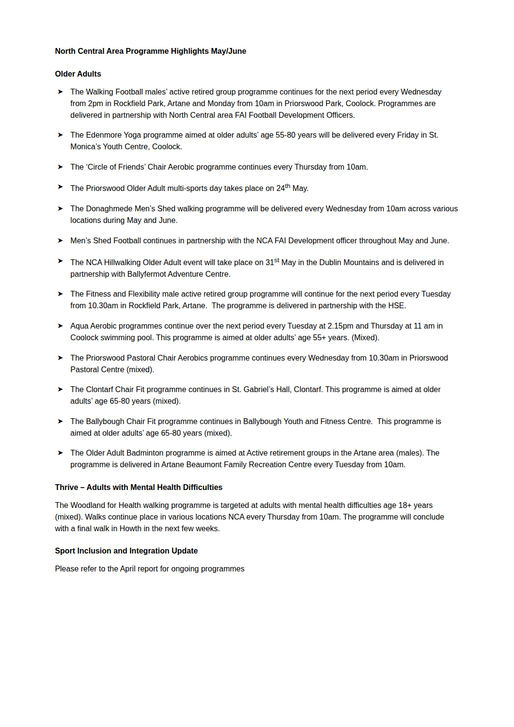North Central Area Programme Highlights May/June
Older Adults
The Walking Football males’ active retired group programme continues for the next period every Wednesday from 2pm in Rockfield Park, Artane and Monday from 10am in Priorswood Park, Coolock. Programmes are delivered in partnership with North Central area FAI Football Development Officers.
The Edenmore Yoga programme aimed at older adults’ age 55-80 years will be delivered every Friday in St. Monica’s Youth Centre, Coolock.
The ‘Circle of Friends’ Chair Aerobic programme continues every Thursday from 10am.
The Priorswood Older Adult multi-sports day takes place on 24th May.
The Donaghmede Men’s Shed walking programme will be delivered every Wednesday from 10am across various locations during May and June.
Men’s Shed Football continues in partnership with the NCA FAI Development officer throughout May and June.
The NCA Hillwalking Older Adult event will take place on 31st May in the Dublin Mountains and is delivered in partnership with Ballyfermot Adventure Centre.
The Fitness and Flexibility male active retired group programme will continue for the next period every Tuesday from 10.30am in Rockfield Park, Artane. The programme is delivered in partnership with the HSE.
Aqua Aerobic programmes continue over the next period every Tuesday at 2.15pm and Thursday at 11 am in Coolock swimming pool. This programme is aimed at older adults’ age 55+ years. (Mixed).
The Priorswood Pastoral Chair Aerobics programme continues every Wednesday from 10.30am in Priorswood Pastoral Centre (mixed).
The Clontarf Chair Fit programme continues in St. Gabriel’s Hall, Clontarf. This programme is aimed at older adults’ age 65-80 years (mixed).
The Ballybough Chair Fit programme continues in Ballybough Youth and Fitness Centre. This programme is aimed at older adults’ age 65-80 years (mixed).
The Older Adult Badminton programme is aimed at Active retirement groups in the Artane area (males). The programme is delivered in Artane Beaumont Family Recreation Centre every Tuesday from 10am.
Thrive – Adults with Mental Health Difficulties
The Woodland for Health walking programme is targeted at adults with mental health difficulties age 18+ years (mixed). Walks continue place in various locations NCA every Thursday from 10am. The programme will conclude with a final walk in Howth in the next few weeks.
Sport Inclusion and Integration Update
Please refer to the April report for ongoing programmes